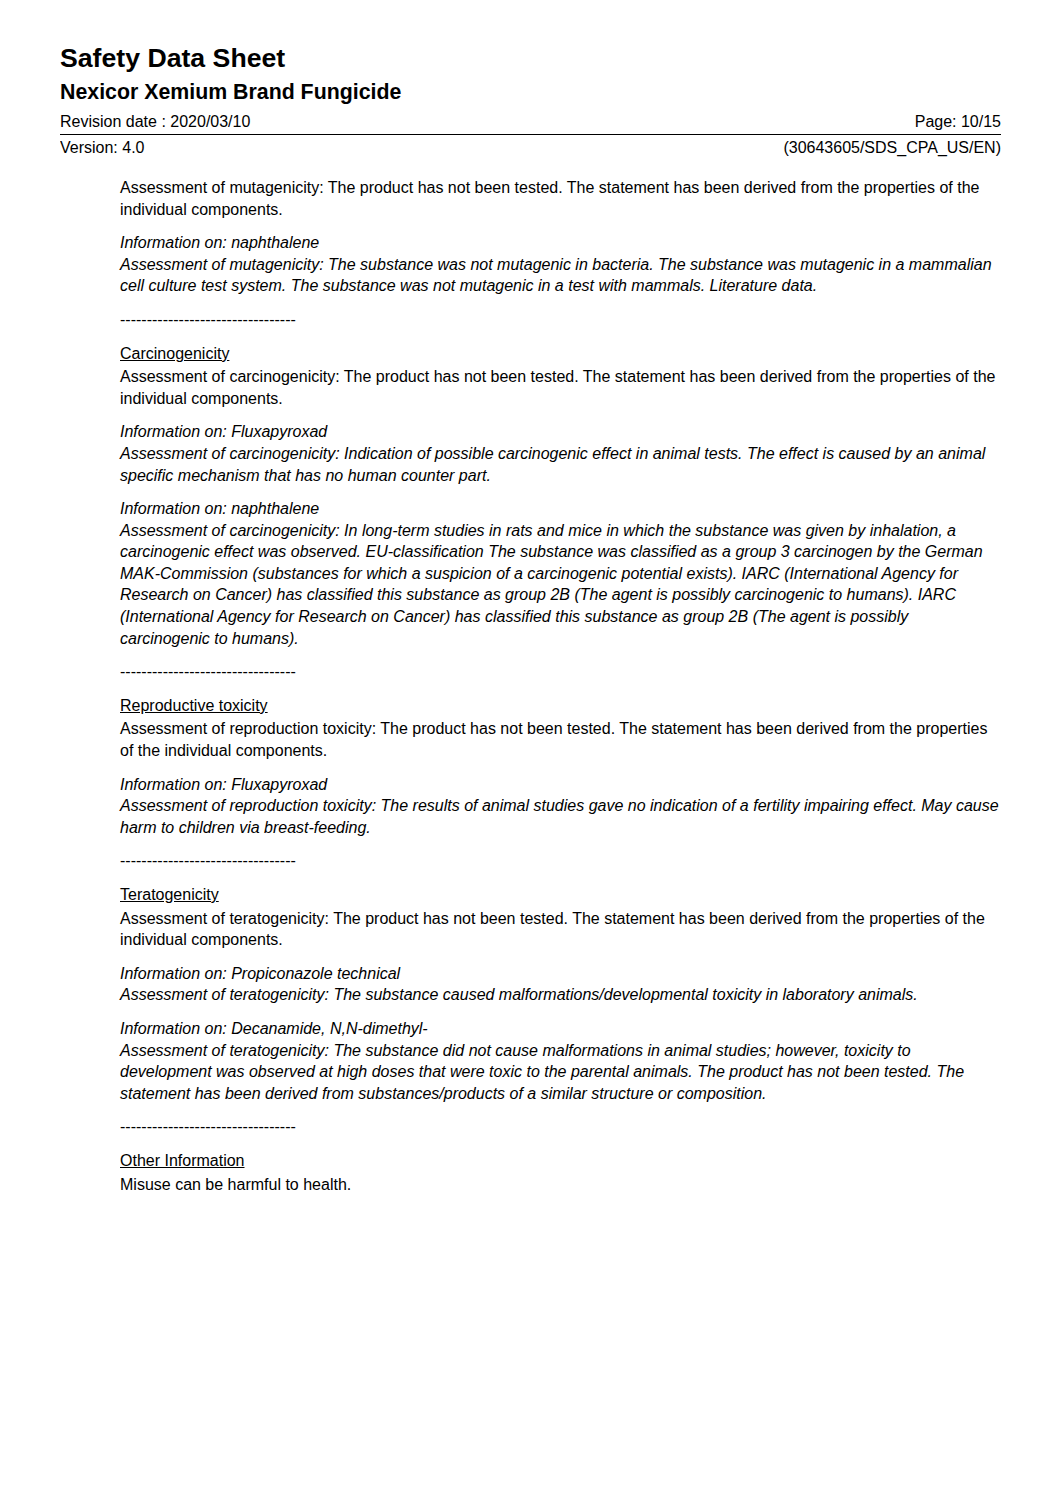Safety Data Sheet
Nexicor Xemium Brand Fungicide
Revision date : 2020/03/10 Page: 10/15
Version: 4.0 (30643605/SDS_CPA_US/EN)
Assessment of mutagenicity: The product has not been tested. The statement has been derived from the properties of the individual components.
Information on: naphthalene
Assessment of mutagenicity: The substance was not mutagenic in bacteria. The substance was mutagenic in a mammalian cell culture test system. The substance was not mutagenic in a test with mammals. Literature data.
---------------------------------
Carcinogenicity
Assessment of carcinogenicity: The product has not been tested. The statement has been derived from the properties of the individual components.
Information on: Fluxapyroxad
Assessment of carcinogenicity: Indication of possible carcinogenic effect in animal tests. The effect is caused by an animal specific mechanism that has no human counter part.
Information on: naphthalene
Assessment of carcinogenicity: In long-term studies in rats and mice in which the substance was given by inhalation, a carcinogenic effect was observed. EU-classification The substance was classified as a group 3 carcinogen by the German MAK-Commission (substances for which a suspicion of a carcinogenic potential exists). IARC (International Agency for Research on Cancer) has classified this substance as group 2B (The agent is possibly carcinogenic to humans). IARC (International Agency for Research on Cancer) has classified this substance as group 2B (The agent is possibly carcinogenic to humans).
---------------------------------
Reproductive toxicity
Assessment of reproduction toxicity: The product has not been tested. The statement has been derived from the properties of the individual components.
Information on: Fluxapyroxad
Assessment of reproduction toxicity: The results of animal studies gave no indication of a fertility impairing effect. May cause harm to children via breast-feeding.
---------------------------------
Teratogenicity
Assessment of teratogenicity: The product has not been tested. The statement has been derived from the properties of the individual components.
Information on: Propiconazole technical
Assessment of teratogenicity: The substance caused malformations/developmental toxicity in laboratory animals.
Information on: Decanamide, N,N-dimethyl-
Assessment of teratogenicity: The substance did not cause malformations in animal studies; however, toxicity to development was observed at high doses that were toxic to the parental animals. The product has not been tested. The statement has been derived from substances/products of a similar structure or composition.
---------------------------------
Other Information
Misuse can be harmful to health.